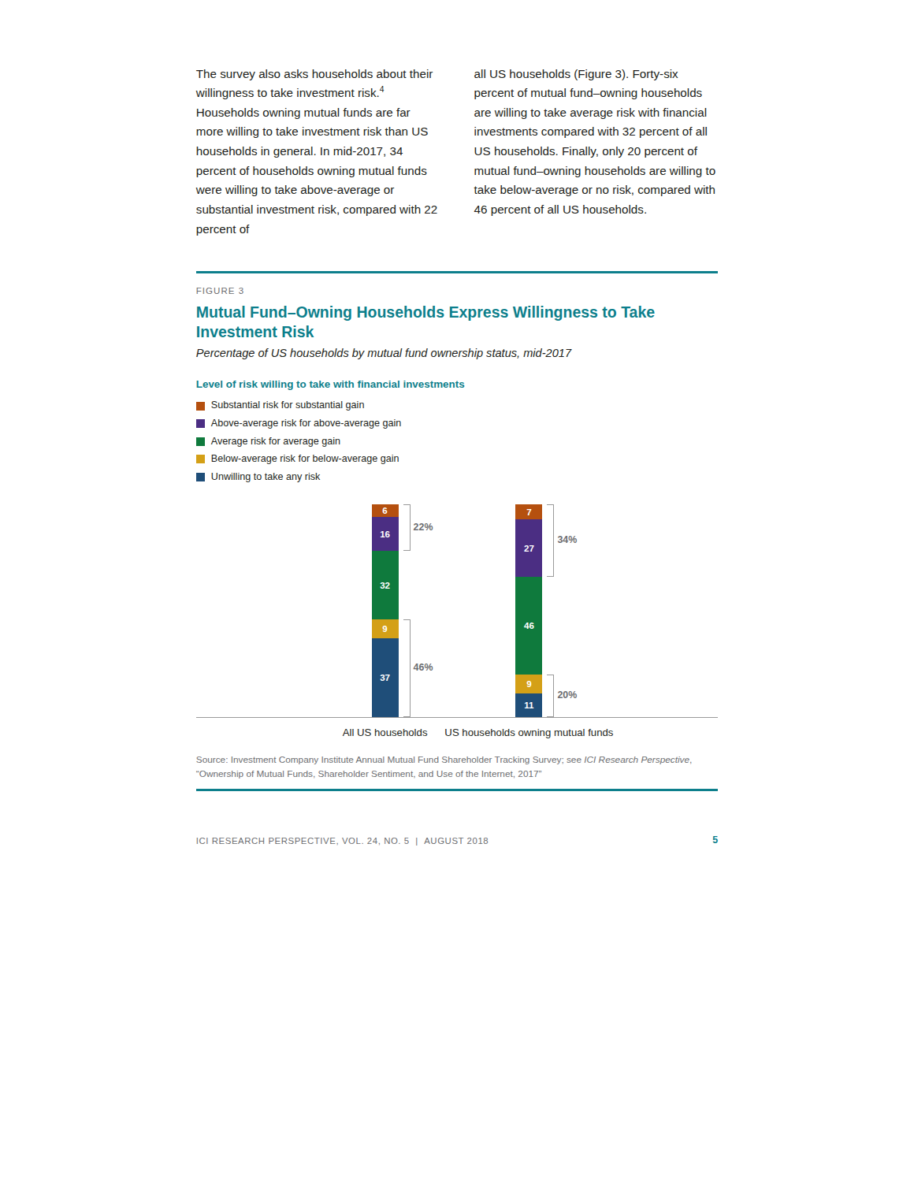The survey also asks households about their willingness to take investment risk.4 Households owning mutual funds are far more willing to take investment risk than US households in general. In mid-2017, 34 percent of households owning mutual funds were willing to take above-average or substantial investment risk, compared with 22 percent of
all US households (Figure 3). Forty-six percent of mutual fund–owning households are willing to take average risk with financial investments compared with 32 percent of all US households. Finally, only 20 percent of mutual fund–owning households are willing to take below-average or no risk, compared with 46 percent of all US households.
Figure 3
Mutual Fund–Owning Households Express Willingness to Take Investment Risk
Percentage of US households by mutual fund ownership status, mid-2017
Level of risk willing to take with financial investments
Substantial risk for substantial gain
Above-average risk for above-average gain
Average risk for average gain
Below-average risk for below-average gain
Unwilling to take any risk
6
16
32
9
37
22%
46%
7
27
46
9
11
34%
20%
All US households
US households owning mutual funds
Source: Investment Company Institute Annual Mutual Fund Shareholder Tracking Survey; see ICI Research Perspective, “Ownership of Mutual Funds, Shareholder Sentiment, and Use of the Internet, 2017”
ICI Research Perspective, Vol. 24, No. 5 | August 2018
5